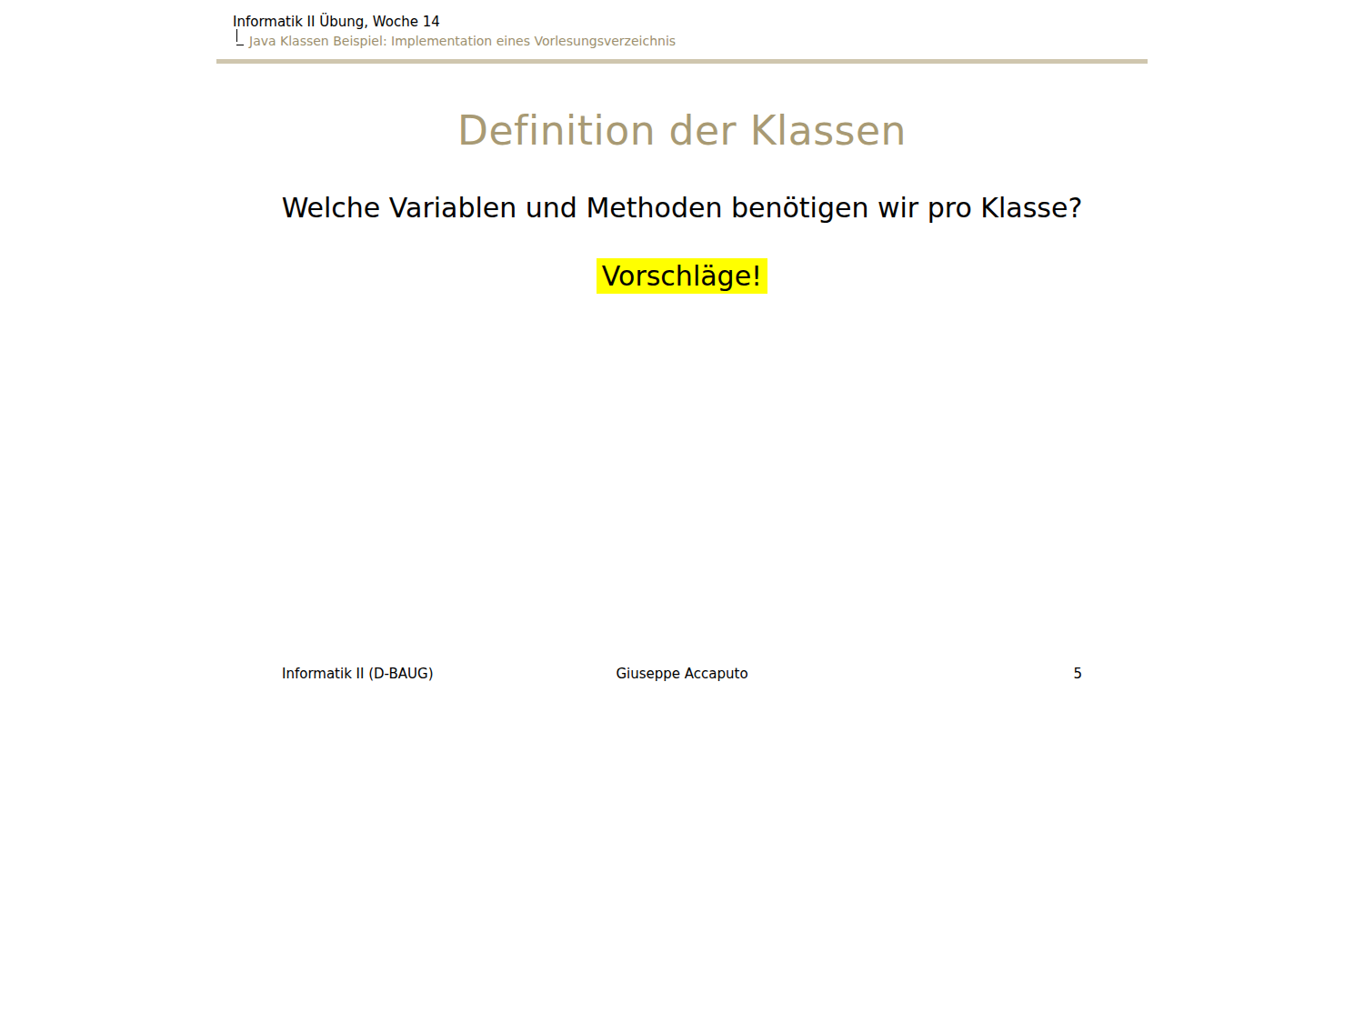Informatik II Übung, Woche 14 Java Klassen Beispiel: Implementation eines Vorlesungsverzeichnis
Definition der Klassen
Welche Variablen und Methoden benötigen wir pro Klasse?
Vorschläge!
Informatik II (D-BAUG)
Giuseppe Accaputo
5